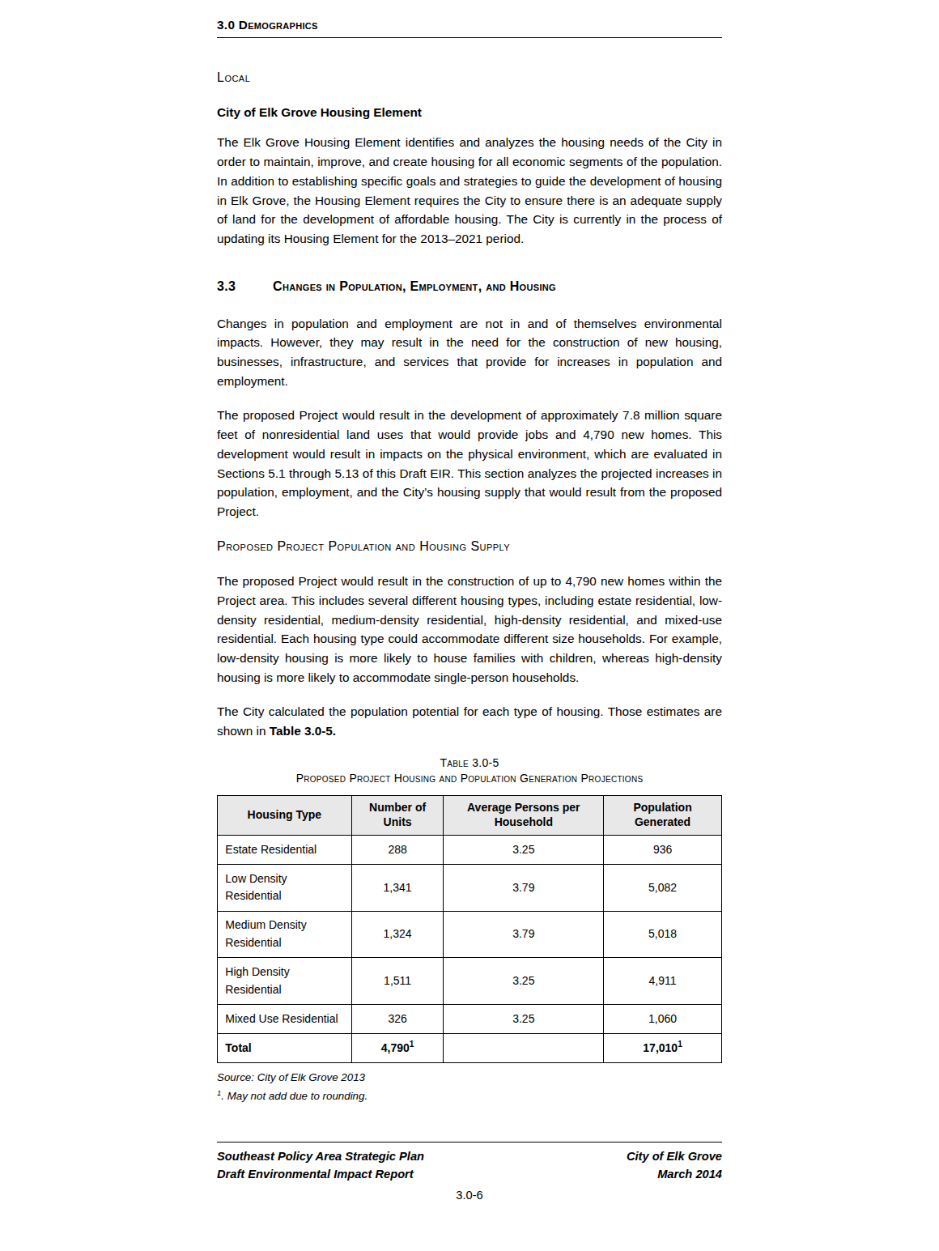3.0 Demographics
Local
City of Elk Grove Housing Element
The Elk Grove Housing Element identifies and analyzes the housing needs of the City in order to maintain, improve, and create housing for all economic segments of the population. In addition to establishing specific goals and strategies to guide the development of housing in Elk Grove, the Housing Element requires the City to ensure there is an adequate supply of land for the development of affordable housing. The City is currently in the process of updating its Housing Element for the 2013–2021 period.
3.3 Changes in Population, Employment, and Housing
Changes in population and employment are not in and of themselves environmental impacts. However, they may result in the need for the construction of new housing, businesses, infrastructure, and services that provide for increases in population and employment.
The proposed Project would result in the development of approximately 7.8 million square feet of nonresidential land uses that would provide jobs and 4,790 new homes. This development would result in impacts on the physical environment, which are evaluated in Sections 5.1 through 5.13 of this Draft EIR. This section analyzes the projected increases in population, employment, and the City’s housing supply that would result from the proposed Project.
Proposed Project Population and Housing Supply
The proposed Project would result in the construction of up to 4,790 new homes within the Project area. This includes several different housing types, including estate residential, low-density residential, medium-density residential, high-density residential, and mixed-use residential. Each housing type could accommodate different size households. For example, low-density housing is more likely to house families with children, whereas high-density housing is more likely to accommodate single-person households.
The City calculated the population potential for each type of housing. Those estimates are shown in Table 3.0-5.
Table 3.0-5
Proposed Project Housing and Population Generation Projections
| Housing Type | Number of Units | Average Persons per Household | Population Generated |
| --- | --- | --- | --- |
| Estate Residential | 288 | 3.25 | 936 |
| Low Density Residential | 1,341 | 3.79 | 5,082 |
| Medium Density Residential | 1,324 | 3.79 | 5,018 |
| High Density Residential | 1,511 | 3.25 | 4,911 |
| Mixed Use Residential | 326 | 3.25 | 1,060 |
| Total | 4,790 1 | | 17,010 1 |
Source: City of Elk Grove 2013
1. May not add due to rounding.
Southeast Policy Area Strategic Plan
Draft Environmental Impact Report
City of Elk Grove
March 2014
3.0-6